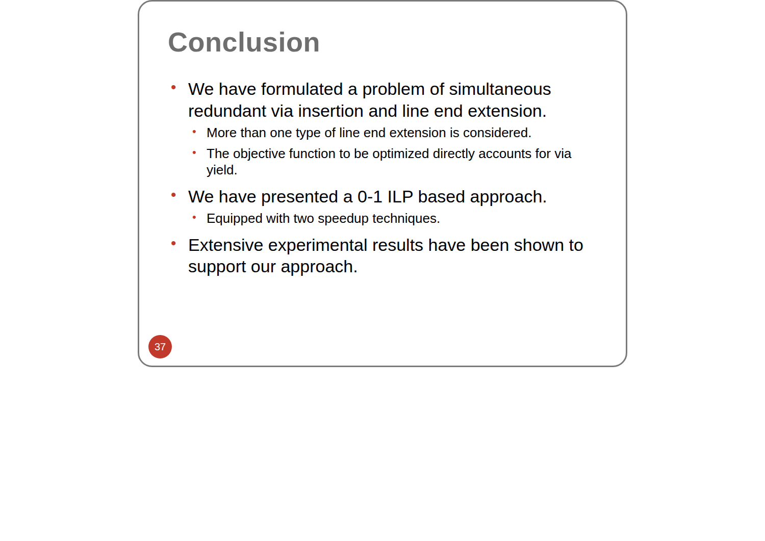Conclusion
We have formulated a problem of simultaneous redundant via insertion and line end extension.
More than one type of line end extension is considered.
The objective function to be optimized directly accounts for via yield.
We have presented a 0-1 ILP based approach.
Equipped with two speedup techniques.
Extensive experimental results have been shown to support our approach.
37